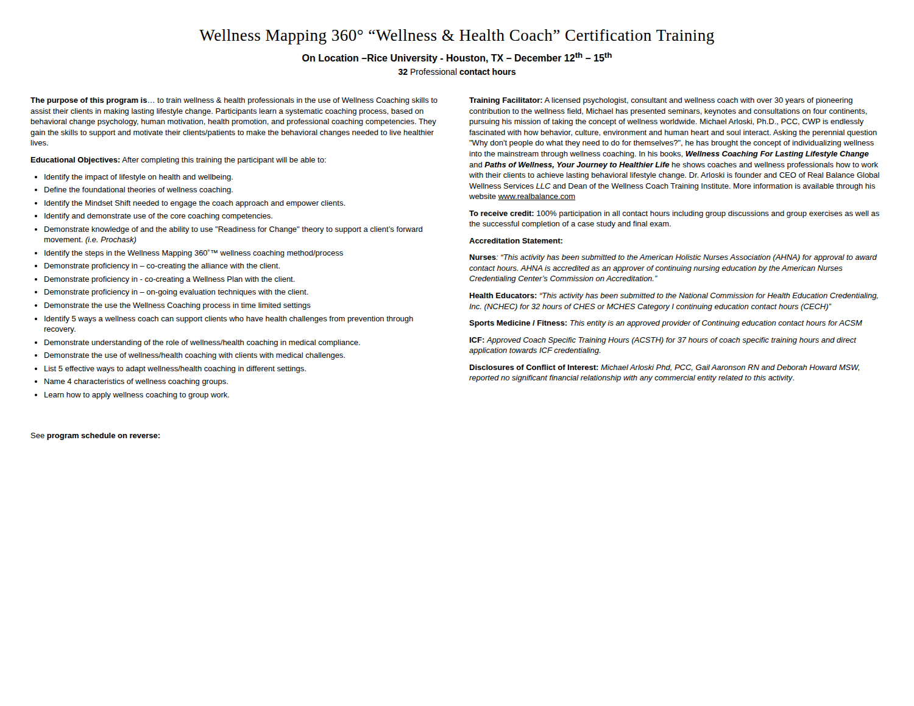Wellness Mapping 360° “Wellness & Health Coach” Certification Training
On Location –Rice University - Houston, TX – December 12th – 15th
32 Professional contact hours
The purpose of this program is… to train wellness & health professionals in the use of Wellness Coaching skills to assist their clients in making lasting lifestyle change. Participants learn a systematic coaching process, based on behavioral change psychology, human motivation, health promotion, and professional coaching competencies. They gain the skills to support and motivate their clients/patients to make the behavioral changes needed to live healthier lives.
Educational Objectives: After completing this training the participant will be able to:
Identify the impact of lifestyle on health and wellbeing.
Define the foundational theories of wellness coaching.
Identify the Mindset Shift needed to engage the coach approach and empower clients.
Identify and demonstrate use of the core coaching competencies.
Demonstrate knowledge of and the ability to use "Readiness for Change" theory to support a client’s forward movement. (i.e. Prochask)
Identify the steps in the Wellness Mapping 360˚™ wellness coaching method/process
Demonstrate proficiency in – co-creating the alliance with the client.
Demonstrate proficiency in - co-creating a Wellness Plan with the client.
Demonstrate proficiency in – on-going evaluation techniques with the client.
Demonstrate the use the Wellness Coaching process in time limited settings
Identify 5 ways a wellness coach can support clients who have health challenges from prevention through recovery.
Demonstrate understanding of the role of wellness/health coaching in medical compliance.
Demonstrate the use of wellness/health coaching with clients with medical challenges.
List 5 effective ways to adapt wellness/health coaching in different settings.
Name 4 characteristics of wellness coaching groups.
Learn how to apply wellness coaching to group work.
Training Facilitator: A licensed psychologist, consultant and wellness coach with over 30 years of pioneering contribution to the wellness field, Michael has presented seminars, keynotes and consultations on four continents, pursuing his mission of taking the concept of wellness worldwide. Michael Arloski, Ph.D., PCC, CWP is endlessly fascinated with how behavior, culture, environment and human heart and soul interact. Asking the perennial question "Why don't people do what they need to do for themselves?", he has brought the concept of individualizing wellness into the mainstream through wellness coaching. In his books, Wellness Coaching For Lasting Lifestyle Change and Paths of Wellness, Your Journey to Healthier Life he shows coaches and wellness professionals how to work with their clients to achieve lasting behavioral lifestyle change. Dr. Arloski is founder and CEO of Real Balance Global Wellness Services LLC and Dean of the Wellness Coach Training Institute. More information is available through his website www.realbalance.com
To receive credit: 100% participation in all contact hours including group discussions and group exercises as well as the successful completion of a case study and final exam.
Accreditation Statement:
Nurses: “This activity has been submitted to the American Holistic Nurses Association (AHNA) for approval to award contact hours. AHNA is accredited as an approver of continuing nursing education by the American Nurses Credentialing Center’s Commission on Accreditation.”
Health Educators: “This activity has been submitted to the National Commission for Health Education Credentialing, Inc. (NCHEC) for 32 hours of CHES or MCHES Category I continuing education contact hours (CECH)”
Sports Medicine / Fitness: This entity is an approved provider of Continuing education contact hours for ACSM
ICF: Approved Coach Specific Training Hours (ACSTH) for 37 hours of coach specific training hours and direct application towards ICF credentialing.
Disclosures of Conflict of Interest: Michael Arloski Phd, PCC, Gail Aaronson RN and Deborah Howard MSW, reported no significant financial relationship with any commercial entity related to this activity.
See program schedule on reverse: